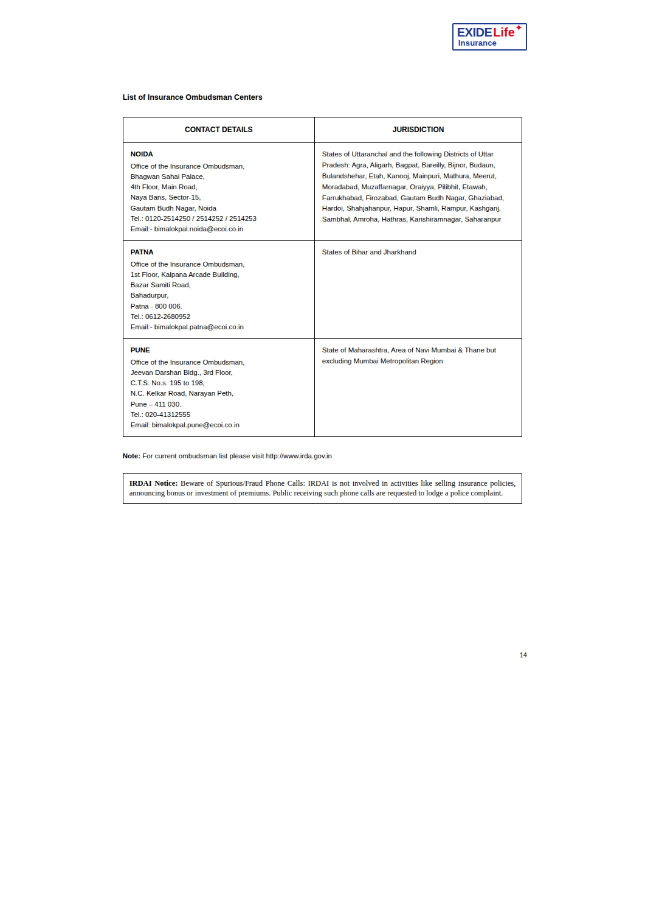EXIDE Life✦
Insurance
List of Insurance Ombudsman Centers
| CONTACT DETAILS | JURISDICTION |
| --- | --- |
| NOIDA Office of the Insurance Ombudsman, Bhagwan Sahai Palace, 4th Floor, Main Road, Naya Bans, Sector-15, Gautam Budh Nagar, Noida Tel.: 0120-2514250 / 2514252 / 2514253 Email:- bimalokpal.noida@ecoi.co.in | States of Uttaranchal and the following Districts of Uttar Pradesh: Agra, Aligarh, Bagpat, Bareilly, Bijnor, Budaun, Bulandshehar, Etah, Kanooj, Mainpuri, Mathura, Meerut, Moradabad, Muzaffarnagar, Oraiyya, Pilibhit, Etawah, Farrukhabad, Firozabad, Gautam Budh Nagar, Ghaziabad, Hardoi, Shahjahanpur, Hapur, Shamli, Rampur, Kashganj, Sambhal, Amroha, Hathras, Kanshiramnagar, Saharanpur |
| PATNA Office of the Insurance Ombudsman, 1st Floor, Kalpana Arcade Building, Bazar Samiti Road, Bahadurpur, Patna - 800 006. Tel.: 0612-2680952 Email:- bimalokpal.patna@ecoi.co.in | States of Bihar and Jharkhand |
| PUNE Office of the Insurance Ombudsman, Jeevan Darshan Bldg., 3rd Floor, C.T.S. No.s. 195 to 198, N.C. Kelkar Road, Narayan Peth, Pune – 411 030. Tel.: 020-41312555 Email: bimalokpal.pune@ecoi.co.in | State of Maharashtra, Area of Navi Mumbai & Thane but excluding Mumbai Metropolitan Region |
Note: For current ombudsman list please visit http://www.irda.gov.in
IRDAI Notice: Beware of Spurious/Fraud Phone Calls: IRDAI is not involved in activities like selling insurance policies, announcing bonus or investment of premiums. Public receiving such phone calls are requested to lodge a police complaint.
14